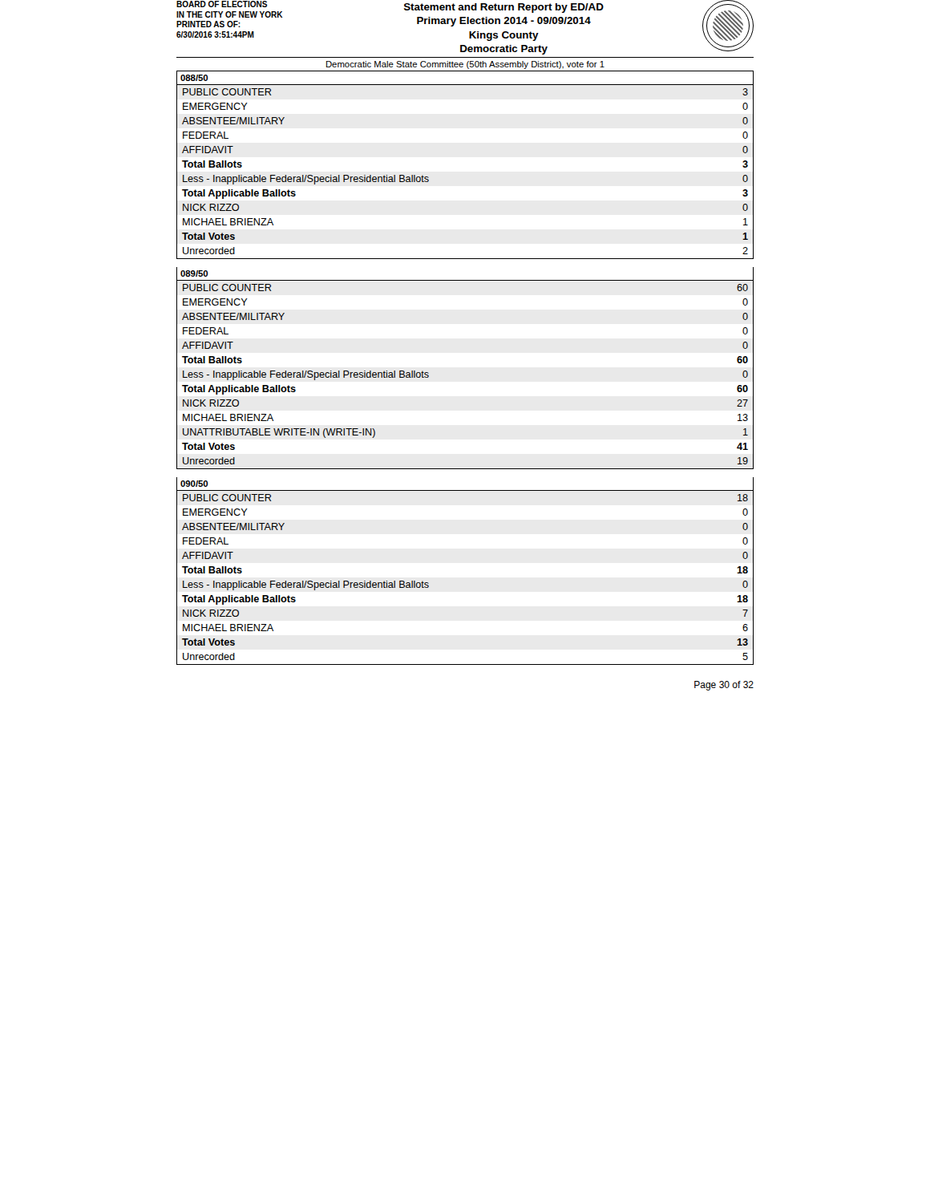BOARD OF ELECTIONS
IN THE CITY OF NEW YORK
PRINTED AS OF:
6/30/2016 3:51:44PM
Statement and Return Report by ED/AD
Primary Election 2014 - 09/09/2014
Kings County
Democratic Party
Democratic Male State Committee (50th Assembly District), vote for 1
088/50
| PUBLIC COUNTER | 3 |
| EMERGENCY | 0 |
| ABSENTEE/MILITARY | 0 |
| FEDERAL | 0 |
| AFFIDAVIT | 0 |
| Total Ballots | 3 |
| Less - Inapplicable Federal/Special Presidential Ballots | 0 |
| Total Applicable Ballots | 3 |
| NICK RIZZO | 0 |
| MICHAEL BRIENZA | 1 |
| Total Votes | 1 |
| Unrecorded | 2 |
089/50
| PUBLIC COUNTER | 60 |
| EMERGENCY | 0 |
| ABSENTEE/MILITARY | 0 |
| FEDERAL | 0 |
| AFFIDAVIT | 0 |
| Total Ballots | 60 |
| Less - Inapplicable Federal/Special Presidential Ballots | 0 |
| Total Applicable Ballots | 60 |
| NICK RIZZO | 27 |
| MICHAEL BRIENZA | 13 |
| UNATTRIBUTABLE WRITE-IN (WRITE-IN) | 1 |
| Total Votes | 41 |
| Unrecorded | 19 |
090/50
| PUBLIC COUNTER | 18 |
| EMERGENCY | 0 |
| ABSENTEE/MILITARY | 0 |
| FEDERAL | 0 |
| AFFIDAVIT | 0 |
| Total Ballots | 18 |
| Less - Inapplicable Federal/Special Presidential Ballots | 0 |
| Total Applicable Ballots | 18 |
| NICK RIZZO | 7 |
| MICHAEL BRIENZA | 6 |
| Total Votes | 13 |
| Unrecorded | 5 |
Page 30 of 32